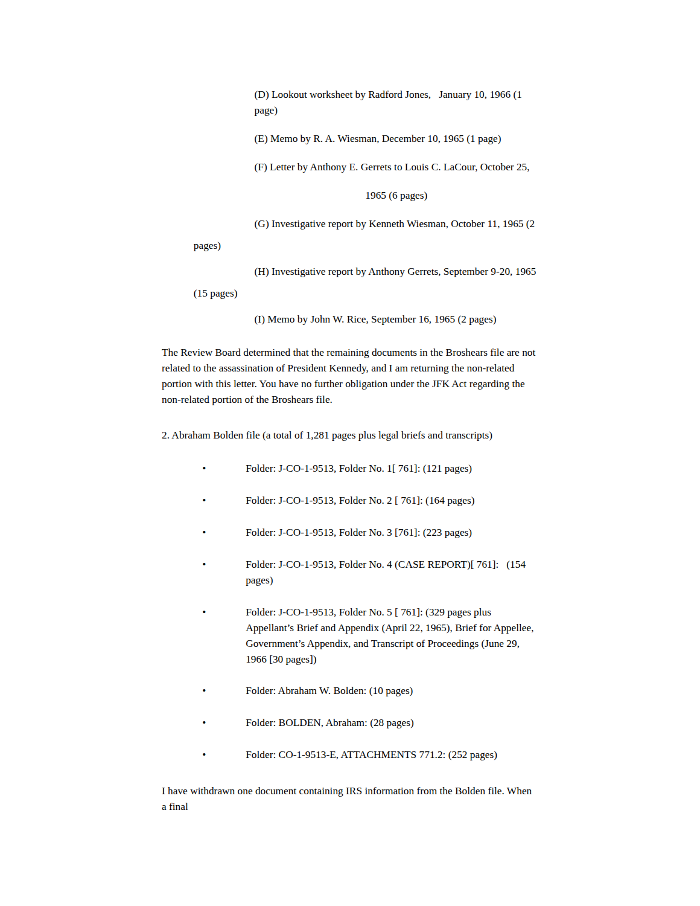(D) Lookout worksheet by Radford Jones, January 10, 1966 (1 page)
(E) Memo by R. A. Wiesman, December 10, 1965 (1 page)
(F) Letter by Anthony E. Gerrets to Louis C. LaCour, October 25,
1965 (6 pages)
(G) Investigative report by Kenneth Wiesman, October 11, 1965 (2
pages)
(H) Investigative report by Anthony Gerrets, September 9-20, 1965
(15 pages)
(I) Memo by John W. Rice, September 16, 1965 (2 pages)
The Review Board determined that the remaining documents in the Broshears file are not related to the assassination of President Kennedy, and I am returning the non-related portion with this letter. You have no further obligation under the JFK Act regarding the non-related portion of the Broshears file.
2. Abraham Bolden file (a total of 1,281 pages plus legal briefs and transcripts)
Folder: J-CO-1-9513, Folder No. 1[ 761]: (121 pages)
Folder: J-CO-1-9513, Folder No. 2 [ 761]: (164 pages)
Folder: J-CO-1-9513, Folder No. 3 [761]: (223 pages)
Folder: J-CO-1-9513, Folder No. 4 (CASE REPORT)[ 761]: (154 pages)
Folder: J-CO-1-9513, Folder No. 5 [ 761]: (329 pages plus Appellant’s Brief and Appendix (April 22, 1965), Brief for Appellee, Government’s Appendix, and Transcript of Proceedings (June 29, 1966 [30 pages])
Folder: Abraham W. Bolden: (10 pages)
Folder: BOLDEN, Abraham: (28 pages)
Folder: CO-1-9513-E, ATTACHMENTS 771.2: (252 pages)
I have withdrawn one document containing IRS information from the Bolden file. When a final